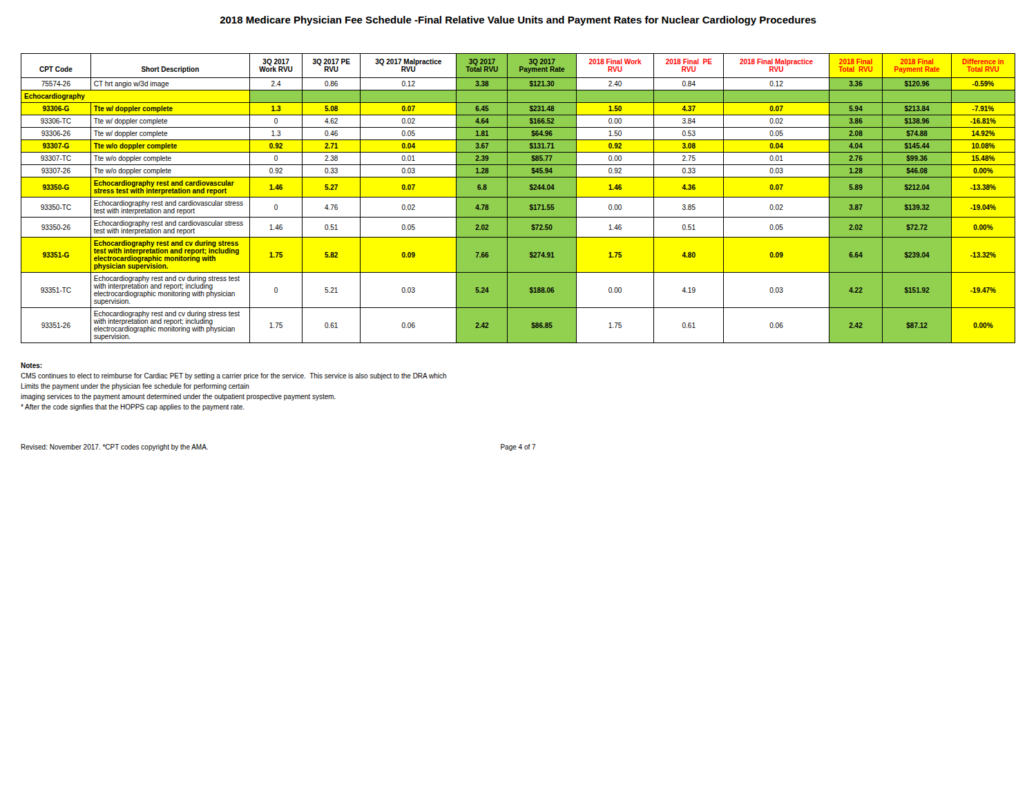2018 Medicare Physician Fee Schedule -Final Relative Value Units and Payment Rates for Nuclear Cardiology Procedures
| CPT Code | Short Description | 3Q 2017 Work RVU | 3Q 2017 PE RVU | 3Q 2017 Malpractice RVU | 3Q 2017 Total RVU | 3Q 2017 Payment Rate | 2018 Final Work RVU | 2018 Final PE RVU | 2018 Final Malpractice RVU | 2018 Final Total RVU | 2018 Final Payment Rate | Difference in Total RVU |
| --- | --- | --- | --- | --- | --- | --- | --- | --- | --- | --- | --- | --- |
| 75574-26 | CT hrt angio w/3d image | 2.4 | 0.86 | 0.12 | 3.38 | $121.30 | 2.40 | 0.84 | 0.12 | 3.36 | $120.96 | -0.59% |
| Echocardiography | | | | | | | | | | | |
| 93306-G | Tte w/ doppler complete | 1.3 | 5.08 | 0.07 | 6.45 | $231.48 | 1.50 | 4.37 | 0.07 | 5.94 | $213.84 | -7.91% |
| 93306-TC | Tte w/ doppler complete | 0 | 4.62 | 0.02 | 4.64 | $166.52 | 0.00 | 3.84 | 0.02 | 3.86 | $138.96 | -16.81% |
| 93306-26 | Tte w/ doppler complete | 1.3 | 0.46 | 0.05 | 1.81 | $64.96 | 1.50 | 0.53 | 0.05 | 2.08 | $74.88 | 14.92% |
| 93307-G | Tte w/o doppler complete | 0.92 | 2.71 | 0.04 | 3.67 | $131.71 | 0.92 | 3.08 | 0.04 | 4.04 | $145.44 | 10.08% |
| 93307-TC | Tte w/o doppler complete | 0 | 2.38 | 0.01 | 2.39 | $85.77 | 0.00 | 2.75 | 0.01 | 2.76 | $99.36 | 15.48% |
| 93307-26 | Tte w/o doppler complete | 0.92 | 0.33 | 0.03 | 1.28 | $45.94 | 0.92 | 0.33 | 0.03 | 1.28 | $46.08 | 0.00% |
| 93350-G | Echocardiography rest and cardiovascular stress test with interpretation and report | 1.46 | 5.27 | 0.07 | 6.8 | $244.04 | 1.46 | 4.36 | 0.07 | 5.89 | $212.04 | -13.38% |
| 93350-TC | Echocardiography rest and cardiovascular stress test with interpretation and report | 0 | 4.76 | 0.02 | 4.78 | $171.55 | 0.00 | 3.85 | 0.02 | 3.87 | $139.32 | -19.04% |
| 93350-26 | Echocardiography rest and cardiovascular stress test with interpretation and report | 1.46 | 0.51 | 0.05 | 2.02 | $72.50 | 1.46 | 0.51 | 0.05 | 2.02 | $72.72 | 0.00% |
| 93351-G | Echocardiography rest and cv during stress test with interpretation and report; including electrocardiographic monitoring with physician supervision. | 1.75 | 5.82 | 0.09 | 7.66 | $274.91 | 1.75 | 4.80 | 0.09 | 6.64 | $239.04 | -13.32% |
| 93351-TC | Echocardiography rest and cv during stress test with interpretation and report; including electrocardiographic monitoring with physician supervision. | 0 | 5.21 | 0.03 | 5.24 | $188.06 | 0.00 | 4.19 | 0.03 | 4.22 | $151.92 | -19.47% |
| 93351-26 | Echocardiography rest and cv during stress test with interpretation and report; including electrocardiographic monitoring with physician supervision. | 1.75 | 0.61 | 0.06 | 2.42 | $86.85 | 1.75 | 0.61 | 0.06 | 2.42 | $87.12 | 0.00% |
Notes:
CMS continues to elect to reimburse for Cardiac PET by setting a carrier price for the service. This service is also subject to the DRA which
Limits the payment under the physician fee schedule for performing certain
imaging services to the payment amount determined under the outpatient prospective payment system.
* After the code signfies that the HOPPS cap applies to the payment rate.
Revised: November 2017. *CPT codes copyright by the AMA.
Page 4 of 7